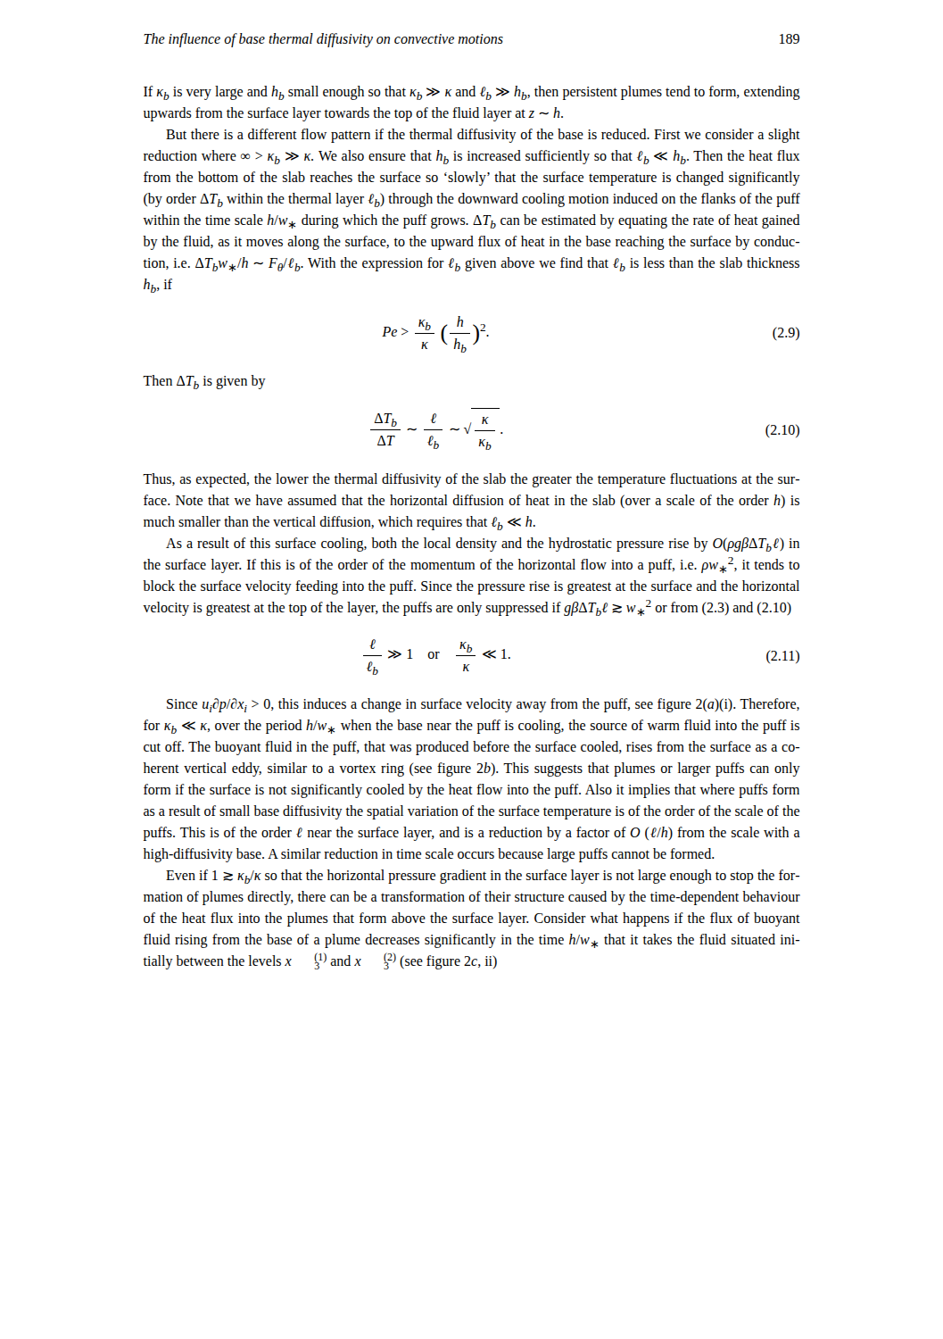The influence of base thermal diffusivity on convective motions 189
If κb is very large and hb small enough so that κb ≫ κ and ℓb ≫ hb, then persistent plumes tend to form, extending upwards from the surface layer towards the top of the fluid layer at z ∼ h.
But there is a different flow pattern if the thermal diffusivity of the base is reduced. First we consider a slight reduction where ∞ > κb ≫ κ. We also ensure that hb is increased sufficiently so that ℓb ≪ hb. Then the heat flux from the bottom of the slab reaches the surface so ‘slowly’ that the surface temperature is changed significantly (by order ΔTb within the thermal layer ℓb) through the downward cooling motion induced on the flanks of the puff within the time scale h/w∗ during which the puff grows. ΔTb can be estimated by equating the rate of heat gained by the fluid, as it moves along the surface, to the upward flux of heat in the base reaching the surface by conduction, i.e. ΔTbw∗/h ∼ Fθ/ℓb. With the expression for ℓb given above we find that ℓb is less than the slab thickness hb, if
Pe > κb κ (hhb)2. (2.9)
Then ΔTb is given by
ΔTb ΔT ∼ ℓℓb ∼ √κκb. (2.10)
Thus, as expected, the lower the thermal diffusivity of the slab the greater the temperature fluctuations at the surface. Note that we have assumed that the horizontal diffusion of heat in the slab (over a scale of the order h) is much smaller than the vertical diffusion, which requires that ℓb ≪ h.
As a result of this surface cooling, both the local density and the hydrostatic pressure rise by O(ρgβΔTbℓ) in the surface layer. If this is of the order of the momentum of the horizontal flow into a puff, i.e. ρw∗2, it tends to block the surface velocity feeding into the puff. Since the pressure rise is greatest at the surface and the horizontal velocity is greatest at the top of the layer, the puffs are only suppressed if gβΔTbℓ ≳ w∗2 or from (2.3) and (2.10)
ℓℓb ≫ 1 or κb κ ≪ 1. (2.11)
Since ui∂p/∂xi > 0, this induces a change in surface velocity away from the puff, see figure 2(a)(i). Therefore, for κb ≪ κ, over the period h/w∗ when the base near the puff is cooling, the source of warm fluid into the puff is cut off. The buoyant fluid in the puff, that was produced before the surface cooled, rises from the surface as a coherent vertical eddy, similar to a vortex ring (see figure 2b). This suggests that plumes or larger puffs can only form if the surface is not significantly cooled by the heat flow into the puff. Also it implies that where puffs form as a result of small base diffusivity the spatial variation of the surface temperature is of the order of the scale of the puffs. This is of the order ℓ near the surface layer, and is a reduction by a factor of O (ℓ/h) from the scale with a high-diffusivity base. A similar reduction in time scale occurs because large puffs cannot be formed.
Even if 1 ≳ κb/κ so that the horizontal pressure gradient in the surface layer is not large enough to stop the formation of plumes directly, there can be a transformation of their structure caused by the time-dependent behaviour of the heat flux into the plumes that form above the surface layer. Consider what happens if the flux of buoyant fluid rising from the base of a plume decreases significantly in the time h/w∗ that it takes the fluid situated initially between the levels x(1)3 and x(2)3 (see figure 2c, ii)